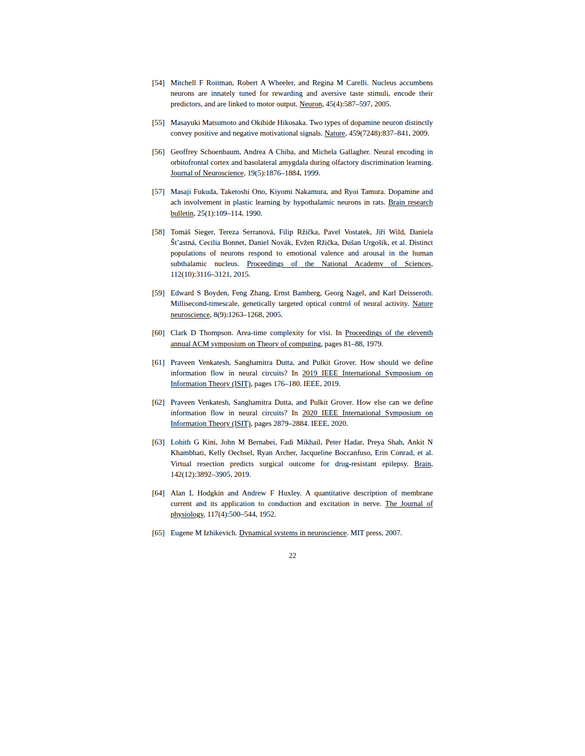[54] Mitchell F Roitman, Robert A Wheeler, and Regina M Carelli. Nucleus accumbens neurons are innately tuned for rewarding and aversive taste stimuli, encode their predictors, and are linked to motor output. Neuron, 45(4):587–597, 2005.
[55] Masayuki Matsumoto and Okihide Hikosaka. Two types of dopamine neuron distinctly convey positive and negative motivational signals. Nature, 459(7248):837–841, 2009.
[56] Geoffrey Schoenbaum, Andrea A Chiba, and Michela Gallagher. Neural encoding in orbitofrontal cortex and basolateral amygdala during olfactory discrimination learning. Journal of Neuroscience, 19(5):1876–1884, 1999.
[57] Masaji Fukuda, Taketoshi Ono, Kiyomi Nakamura, and Ryoi Tamura. Dopamine and ach involvement in plastic learning by hypothalamic neurons in rats. Brain research bulletin, 25(1):109–114, 1990.
[58] Tomáš Sieger, Tereza Serranová, Filip Ržička, Pavel Vostatek, Jiří Wild, Daniela Št’astná, Cecilia Bonnet, Daniel Novák, Evžen Ržička, Dušan Urgošík, et al. Distinct populations of neurons respond to emotional valence and arousal in the human subthalamic nucleus. Proceedings of the National Academy of Sciences, 112(10):3116–3121, 2015.
[59] Edward S Boyden, Feng Zhang, Ernst Bamberg, Georg Nagel, and Karl Deisseroth. Millisecond-timescale, genetically targeted optical control of neural activity. Nature neuroscience, 8(9):1263–1268, 2005.
[60] Clark D Thompson. Area-time complexity for vlsi. In Proceedings of the eleventh annual ACM symposium on Theory of computing, pages 81–88, 1979.
[61] Praveen Venkatesh, Sanghamitra Dutta, and Pulkit Grover. How should we define information flow in neural circuits? In 2019 IEEE International Symposium on Information Theory (ISIT), pages 176–180. IEEE, 2019.
[62] Praveen Venkatesh, Sanghamitra Dutta, and Pulkit Grover. How else can we define information flow in neural circuits? In 2020 IEEE International Symposium on Information Theory (ISIT), pages 2879–2884. IEEE, 2020.
[63] Lohith G Kini, John M Bernabei, Fadi Mikhail, Peter Hadar, Preya Shah, Ankit N Khambhati, Kelly Oechsel, Ryan Archer, Jacqueline Boccanfuso, Erin Conrad, et al. Virtual resection predicts surgical outcome for drug-resistant epilepsy. Brain, 142(12):3892–3905, 2019.
[64] Alan L Hodgkin and Andrew F Huxley. A quantitative description of membrane current and its application to conduction and excitation in nerve. The Journal of physiology, 117(4):500–544, 1952.
[65] Eugene M Izhikevich. Dynamical systems in neuroscience. MIT press, 2007.
22